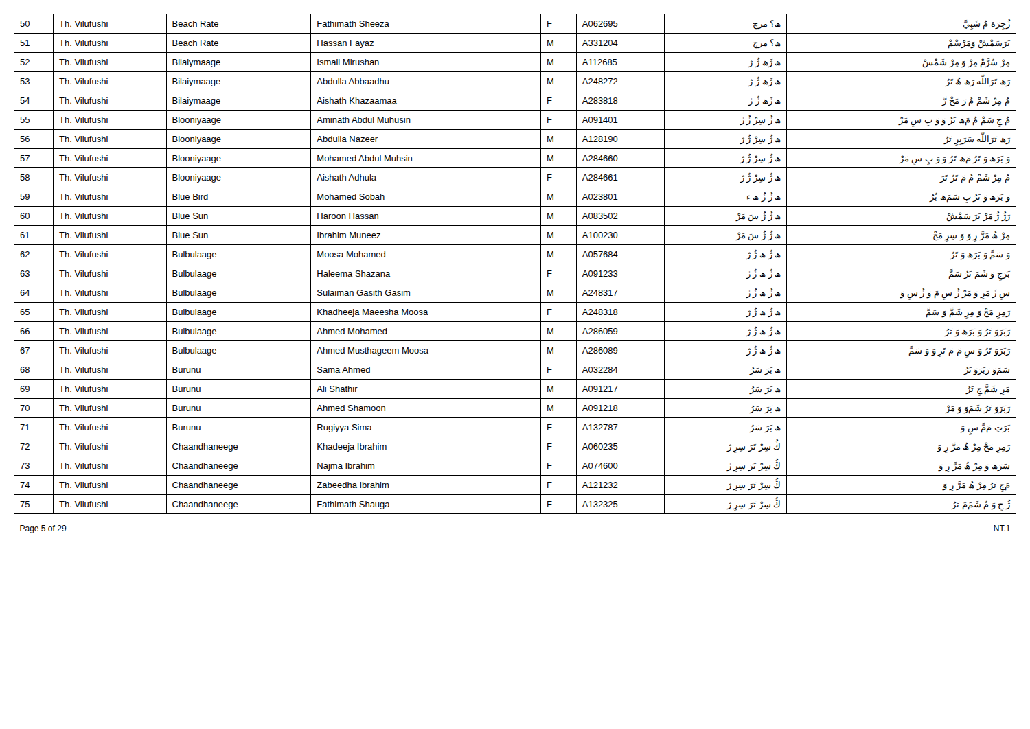| 50 | Th. Vilufushi | Beach Rate | Fathimath Sheeza | F | A062695 | ھ؟ مرچ | ژُجِرَة مُ شَبِيَّ |
| 51 | Th. Vilufushi | Beach Rate | Hassan Fayaz | M | A331204 | ھ؟ مرچ | بَرَسَمْشْ وَمَرْسْمْ |
| 52 | Th. Vilufushi | Bilaiymaage | Ismail Mirushan | M | A112685 | ھ ژَھ ژُ ژ | مِرْ سُرَّمْ مِرْ وَ مِرْ شَمْسْ |
| 53 | Th. Vilufushi | Bilaiymaage | Abdulla Abbaadhu | M | A248272 | ھ ژَھ ژُ ژ | رَ‌ھ تَرَ‌اللّه رَ‌ھ ھُ تَرُ |
| 54 | Th. Vilufushi | Bilaiymaage | Aishath Khazaamaa | F | A283818 | ھ ژَھ ژُ ژ | مُ مِرْ شَمْ مُ رَ مَحْ رَّ |
| 55 | Th. Vilufushi | Blooniyaage | Aminath Abdul Muhusin | F | A091401 | ھ ژُ سِرْ ژُ ژ | مُ جِ سَمْ مُ مَ‌ھ تَرُ وَ وَ بِ سِ مَرْ |
| 56 | Th. Vilufushi | Blooniyaage | Abdulla Nazeer | M | A128190 | ھ ژُ سِرْ ژُ ژ | رَ‌ھ تَرَ‌اللّه سَرَ‌بِرِ تَرُ |
| 57 | Th. Vilufushi | Blooniyaage | Mohamed Abdul Muhsin | M | A284660 | ھ ژُ سِرْ ژُ ژ | وَ بَرَ‌ھ وَ تَرُ مَ‌ھ تَرُ وَ وَ بِ سِ مَرْ |
| 58 | Th. Vilufushi | Blooniyaage | Aishath Adhula | F | A284661 | ھ ژُ سِرْ ژُ ژ | مُ مِرْ شَمْ مُ مَ تَرُ تَرَ |
| 59 | Th. Vilufushi | Blue Bird | Mohamed Sobah | M | A023801 | ھ ژُ ژُ ھ ء | وَ بَرَ‌ھ وَ تَرُ بِ سَمَ‌ھ بُرُ |
| 60 | Th. Vilufushi | Blue Sun | Haroon Hassan | M | A083502 | ھ ژُ ژُ سَ مَرْ | رَ‌ژُ ژُ مَرْ بَرَ سَمْشْ |
| 61 | Th. Vilufushi | Blue Sun | Ibrahim Muneez | M | A100230 | ھ ژُ ژُ سَ مَرْ | مِرْ ھُ مَرَّ رِ وَ وَ سِرِ مَحْ |
| 62 | Th. Vilufushi | Bulbulaage | Moosa Mohamed | M | A057684 | ھ ژُ ھ ژُ ژ | وَ سَمَّ وَ بَرَ‌ھ وَ تَرُ |
| 63 | Th. Vilufushi | Bulbulaage | Haleema Shazana | F | A091233 | ھ ژُ ھ ژُ ژ | بَرَ‌جِ وَ شَمَ تَرُ سَمَّ |
| 64 | Th. Vilufushi | Bulbulaage | Sulaiman Gasith Gasim | M | A248317 | ھ ژُ ھ ژُ ژ | سِ ژَ مَرِ وَ مَرْ ژُ سِ مَ وَ ژُ سِ وَ |
| 65 | Th. Vilufushi | Bulbulaage | Khadheeja Maeesha Moosa | F | A248318 | ھ ژُ ھ ژُ ژ | رَ‌مِرِ مَحْ وَ مِرِ شَمَّ وَ سَمَّ |
| 66 | Th. Vilufushi | Bulbulaage | Ahmed Mohamed | M | A286059 | ھ ژُ ھ ژُ ژ | رَ‌بَرَ‌وَ تَرُ وَ بَرَ‌ھ وَ تَرُ |
| 67 | Th. Vilufushi | Bulbulaage | Ahmed Musthageem Moosa | M | A286089 | ھ ژُ ھ ژُ ژ | رَ‌بَرَ‌وَ تَرُ وَ سِ مَ مَ تَرِ وَ وَ سَمَّ |
| 68 | Th. Vilufushi | Burunu | Sama Ahmed | F | A032284 | ھ بَرَ سَرُ | سَمَ‌وَ رَ‌بَرَ‌وَ تَرُ |
| 69 | Th. Vilufushi | Burunu | Ali Shathir | M | A091217 | ھ بَرَ سَرُ | مَرِ شَمَّ جِ تَرُ |
| 70 | Th. Vilufushi | Burunu | Ahmed Shamoon | M | A091218 | ھ بَرَ سَرُ | رَ‌بَرَ‌وَ تَرُ شَمَ‌وَ وَ مَرْ |
| 71 | Th. Vilufushi | Burunu | Rugiyya Sima | F | A132787 | ھ بَرَ سَرُ | بَرَ‌تِ مَ‌مَّ سِ وَ |
| 72 | Th. Vilufushi | Chaandhaneege | Khadeeja Ibrahim | F | A060235 | ڭُ سِرْ تَرَ سِرِ ژ | رَ‌مِرِ مَحْ مِرْ ھُ مَرَّ رِ وَ |
| 73 | Th. Vilufushi | Chaandhaneege | Najma Ibrahim | F | A074600 | ڭُ سِرْ تَرَ سِرِ ژ | سَرَ‌ھ وَ مِرْ ھُ مَرَّ رِ وَ |
| 74 | Th. Vilufushi | Chaandhaneege | Zabeedha Ibrahim | F | A121232 | ڭُ سِرْ تَرَ سِرِ ژ | مَ‌جِ تَرُ مِرْ ھُ مَرَّ رِ وَ |
| 75 | Th. Vilufushi | Chaandhaneege | Fathimath Shauga | F | A132325 | ڭُ سِرْ تَرَ سِرِ ژ | ژُ جِ وَ مُ شَمَ‌مَ تَرُ |
| Page 5 of 29 | NT.1 |